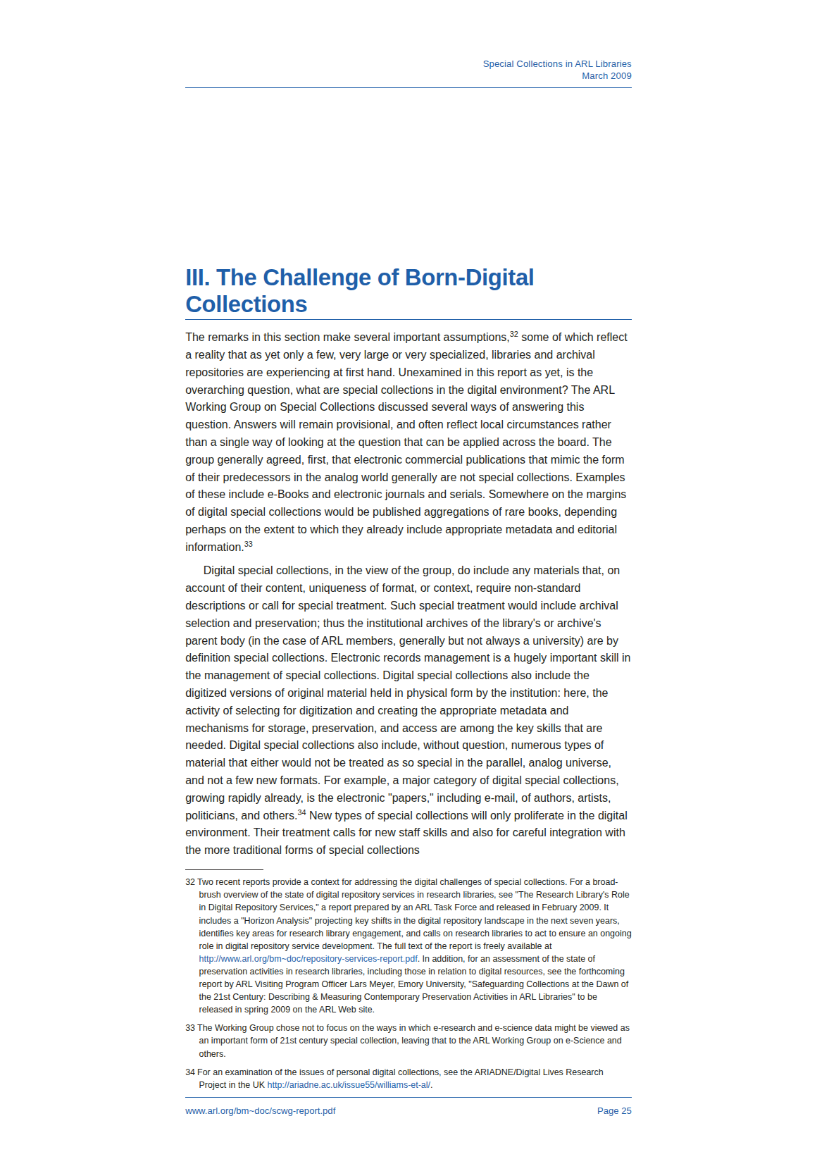Special Collections in ARL Libraries
March 2009
III. The Challenge of Born-Digital Collections
The remarks in this section make several important assumptions,32 some of which reflect a reality that as yet only a few, very large or very specialized, libraries and archival repositories are experiencing at first hand. Unexamined in this report as yet, is the overarching question, what are special collections in the digital environment? The ARL Working Group on Special Collections discussed several ways of answering this question. Answers will remain provisional, and often reflect local circumstances rather than a single way of looking at the question that can be applied across the board. The group generally agreed, first, that electronic commercial publications that mimic the form of their predecessors in the analog world generally are not special collections. Examples of these include e-Books and electronic journals and serials. Somewhere on the margins of digital special collections would be published aggregations of rare books, depending perhaps on the extent to which they already include appropriate metadata and editorial information.33
Digital special collections, in the view of the group, do include any materials that, on account of their content, uniqueness of format, or context, require non-standard descriptions or call for special treatment. Such special treatment would include archival selection and preservation; thus the institutional archives of the library's or archive's parent body (in the case of ARL members, generally but not always a university) are by definition special collections. Electronic records management is a hugely important skill in the management of special collections. Digital special collections also include the digitized versions of original material held in physical form by the institution: here, the activity of selecting for digitization and creating the appropriate metadata and mechanisms for storage, preservation, and access are among the key skills that are needed. Digital special collections also include, without question, numerous types of material that either would not be treated as so special in the parallel, analog universe, and not a few new formats. For example, a major category of digital special collections, growing rapidly already, is the electronic "papers," including e-mail, of authors, artists, politicians, and others.34 New types of special collections will only proliferate in the digital environment. Their treatment calls for new staff skills and also for careful integration with the more traditional forms of special collections
32 Two recent reports provide a context for addressing the digital challenges of special collections. For a broad-brush overview of the state of digital repository services in research libraries, see "The Research Library's Role in Digital Repository Services," a report prepared by an ARL Task Force and released in February 2009. It includes a "Horizon Analysis" projecting key shifts in the digital repository landscape in the next seven years, identifies key areas for research library engagement, and calls on research libraries to act to ensure an ongoing role in digital repository service development. The full text of the report is freely available at http://www.arl.org/bm~doc/repository-services-report.pdf. In addition, for an assessment of the state of preservation activities in research libraries, including those in relation to digital resources, see the forthcoming report by ARL Visiting Program Officer Lars Meyer, Emory University, "Safeguarding Collections at the Dawn of the 21st Century: Describing & Measuring Contemporary Preservation Activities in ARL Libraries" to be released in spring 2009 on the ARL Web site.
33 The Working Group chose not to focus on the ways in which e-research and e-science data might be viewed as an important form of 21st century special collection, leaving that to the ARL Working Group on e-Science and others.
34 For an examination of the issues of personal digital collections, see the ARIADNE/Digital Lives Research Project in the UK http://ariadne.ac.uk/issue55/williams-et-al/.
www.arl.org/bm~doc/scwg-report.pdf Page 25